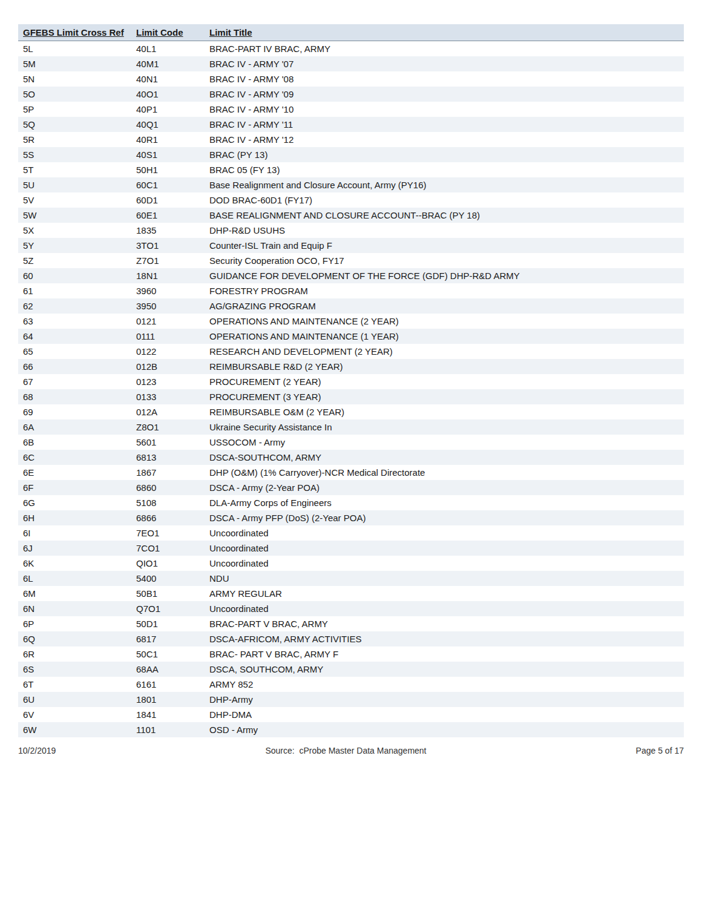| GFEBS Limit Cross Ref | Limit Code | Limit Title |
| --- | --- | --- |
| 5L | 40L1 | BRAC-PART IV BRAC, ARMY |
| 5M | 40M1 | BRAC IV - ARMY '07 |
| 5N | 40N1 | BRAC IV - ARMY '08 |
| 5O | 40O1 | BRAC IV - ARMY '09 |
| 5P | 40P1 | BRAC IV - ARMY '10 |
| 5Q | 40Q1 | BRAC IV - ARMY '11 |
| 5R | 40R1 | BRAC IV - ARMY '12 |
| 5S | 40S1 | BRAC (PY 13) |
| 5T | 50H1 | BRAC 05 (FY 13) |
| 5U | 60C1 | Base Realignment and Closure Account, Army (PY16) |
| 5V | 60D1 | DOD BRAC-60D1 (FY17) |
| 5W | 60E1 | BASE REALIGNMENT AND CLOSURE ACCOUNT--BRAC (PY 18) |
| 5X | 1835 | DHP-R&D USUHS |
| 5Y | 3TO1 | Counter-ISL Train and Equip F |
| 5Z | Z7O1 | Security Cooperation OCO, FY17 |
| 60 | 18N1 | GUIDANCE FOR DEVELOPMENT OF THE FORCE (GDF) DHP-R&D ARMY |
| 61 | 3960 | FORESTRY PROGRAM |
| 62 | 3950 | AG/GRAZING PROGRAM |
| 63 | 0121 | OPERATIONS AND MAINTENANCE (2 YEAR) |
| 64 | 0111 | OPERATIONS AND MAINTENANCE (1 YEAR) |
| 65 | 0122 | RESEARCH AND DEVELOPMENT (2 YEAR) |
| 66 | 012B | REIMBURSABLE R&D (2 YEAR) |
| 67 | 0123 | PROCUREMENT (2 YEAR) |
| 68 | 0133 | PROCUREMENT (3 YEAR) |
| 69 | 012A | REIMBURSABLE O&M (2 YEAR) |
| 6A | Z8O1 | Ukraine Security Assistance In |
| 6B | 5601 | USSOCOM - Army |
| 6C | 6813 | DSCA-SOUTHCOM, ARMY |
| 6E | 1867 | DHP (O&M) (1% Carryover)-NCR Medical Directorate |
| 6F | 6860 | DSCA - Army (2-Year POA) |
| 6G | 5108 | DLA-Army Corps of Engineers |
| 6H | 6866 | DSCA - Army PFP (DoS) (2-Year POA) |
| 6I | 7EO1 | Uncoordinated |
| 6J | 7CO1 | Uncoordinated |
| 6K | QIO1 | Uncoordinated |
| 6L | 5400 | NDU |
| 6M | 50B1 | ARMY REGULAR |
| 6N | Q7O1 | Uncoordinated |
| 6P | 50D1 | BRAC-PART V BRAC, ARMY |
| 6Q | 6817 | DSCA-AFRICOM, ARMY ACTIVITIES |
| 6R | 50C1 | BRAC- PART V BRAC, ARMY F |
| 6S | 68AA | DSCA, SOUTHCOM, ARMY |
| 6T | 6161 | ARMY 852 |
| 6U | 1801 | DHP-Army |
| 6V | 1841 | DHP-DMA |
| 6W | 1101 | OSD - Army |
10/2/2019
Source: cProbe Master Data Management
Page 5 of 17